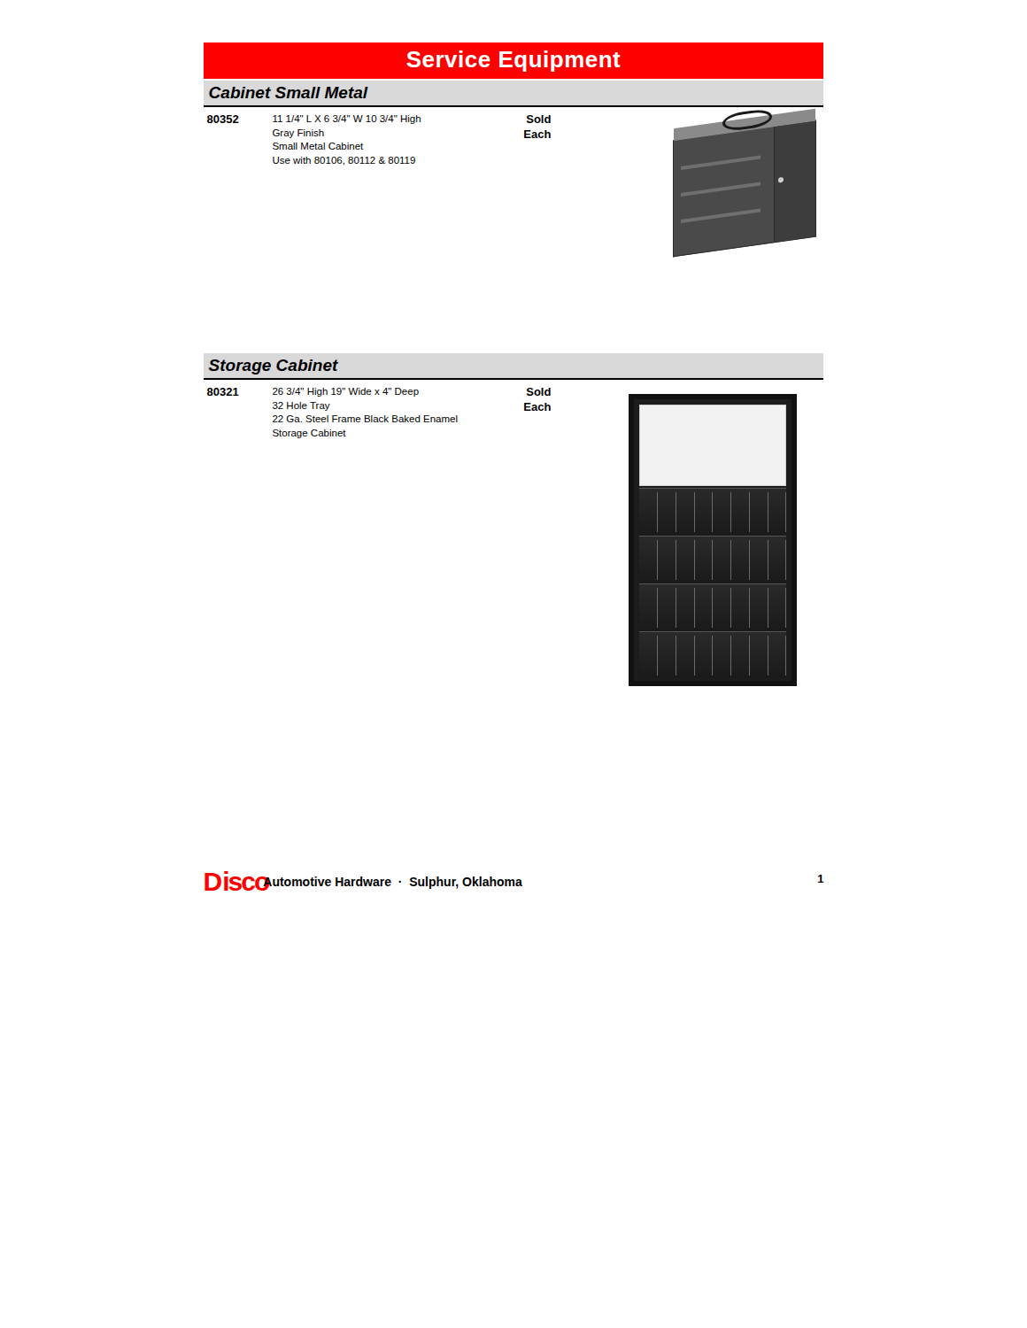Service Equipment
Cabinet Small Metal
80352
11 1/4" L X 6 3/4" W 10 3/4" High
Gray Finish
Small Metal Cabinet
Use with 80106, 80112 & 80119
Sold
Each
Storage Cabinet
80321
26 3/4" High 19" Wide x 4" Deep
32 Hole Tray
22 Ga. Steel Frame Black Baked Enamel
Storage Cabinet
Sold
Each
1 Disco Automotive Hardware · Sulphur, Oklahoma